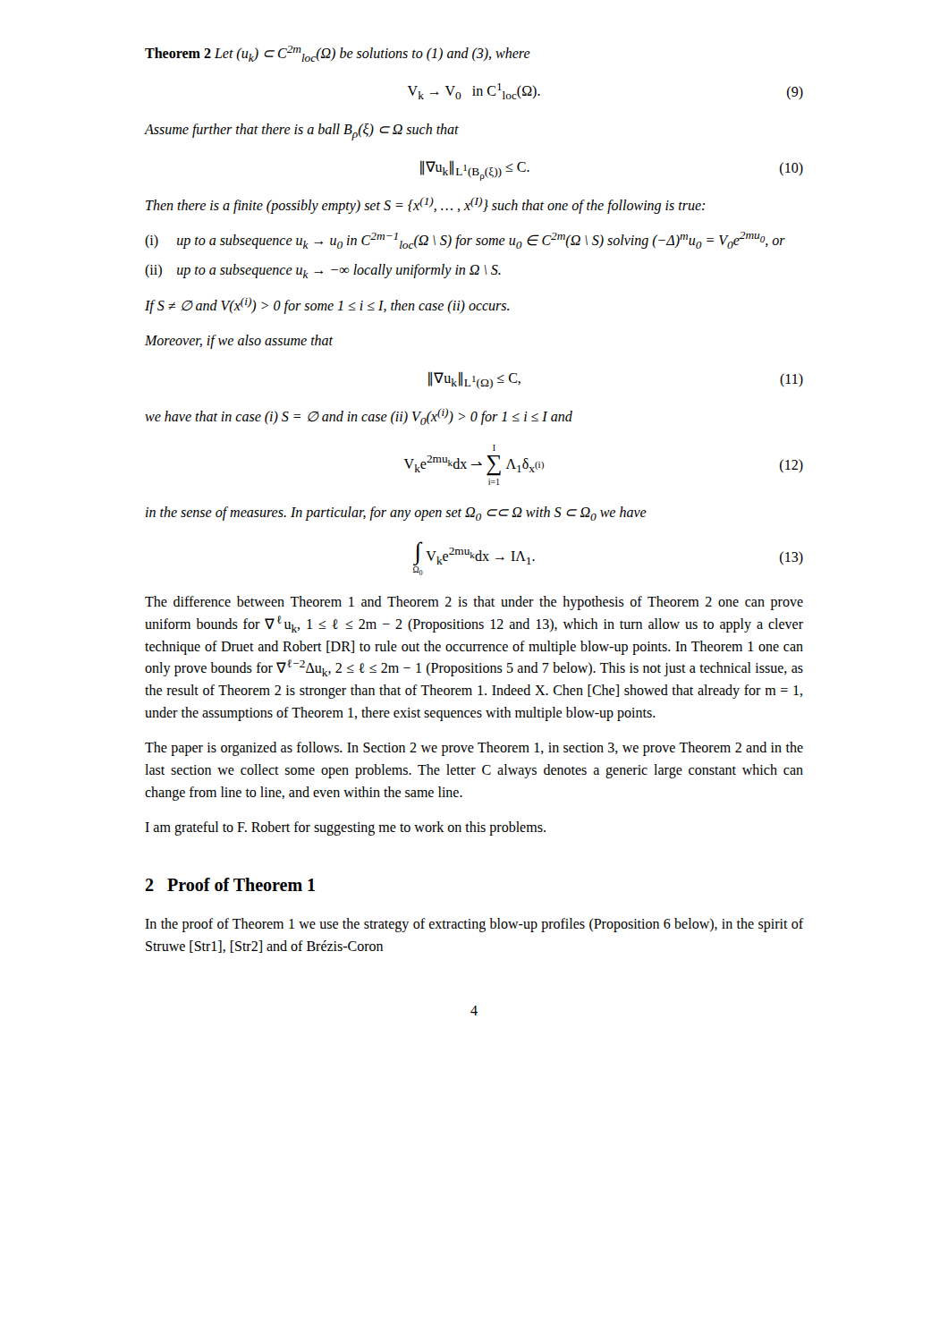Theorem 2 Let (uk) ⊂ C2mloc(Ω) be solutions to (1) and (3), where
Vk → V0 in C1loc(Ω). (9)
Assume further that there is a ball Bρ(ξ) ⊂ Ω such that
∥∇uk∥L1(Bρ(ξ)) ≤ C. (10)
Then there is a finite (possibly empty) set S = {x(1), … , x(I)} such that one of the following is true:
(i) up to a subsequence uk → u0 in C2m−1loc(Ω \ S) for some u0 ∈ C2m(Ω \ S) solving (−Δ)mu0 = V0e2mu0, or
(ii) up to a subsequence uk → −∞ locally uniformly in Ω \ S.
If S ≠ ∅ and V(x(i)) > 0 for some 1 ≤ i ≤ I, then case (ii) occurs.
Moreover, if we also assume that
∥∇uk∥L1(Ω) ≤ C, (11)
we have that in case (i) S = ∅ and in case (ii) V0(x(i)) > 0 for 1 ≤ i ≤ I and
Vke2mukdx ⇀ I∑i=1 Λ1δx(i) (12)
in the sense of measures. In particular, for any open set Ω0 ⊂⊂ Ω with S ⊂ Ω0 we have
∫Ω0 Vke2mukdx → IΛ1. (13)
The difference between Theorem 1 and Theorem 2 is that under the hypothesis of Theorem 2 one can prove uniform bounds for ∇ℓuk, 1 ≤ ℓ ≤ 2m − 2 (Propositions 12 and 13), which in turn allow us to apply a clever technique of Druet and Robert [DR] to rule out the occurrence of multiple blow-up points. In Theorem 1 one can only prove bounds for ∇ℓ−2Δuk, 2 ≤ ℓ ≤ 2m − 1 (Propositions 5 and 7 below). This is not just a technical issue, as the result of Theorem 2 is stronger than that of Theorem 1. Indeed X. Chen [Che] showed that already for m = 1, under the assumptions of Theorem 1, there exist sequences with multiple blow-up points.
The paper is organized as follows. In Section 2 we prove Theorem 1, in section 3, we prove Theorem 2 and in the last section we collect some open problems. The letter C always denotes a generic large constant which can change from line to line, and even within the same line.
I am grateful to F. Robert for suggesting me to work on this problems.
2 Proof of Theorem 1
In the proof of Theorem 1 we use the strategy of extracting blow-up profiles (Proposition 6 below), in the spirit of Struwe [Str1], [Str2] and of Brézis-Coron
4